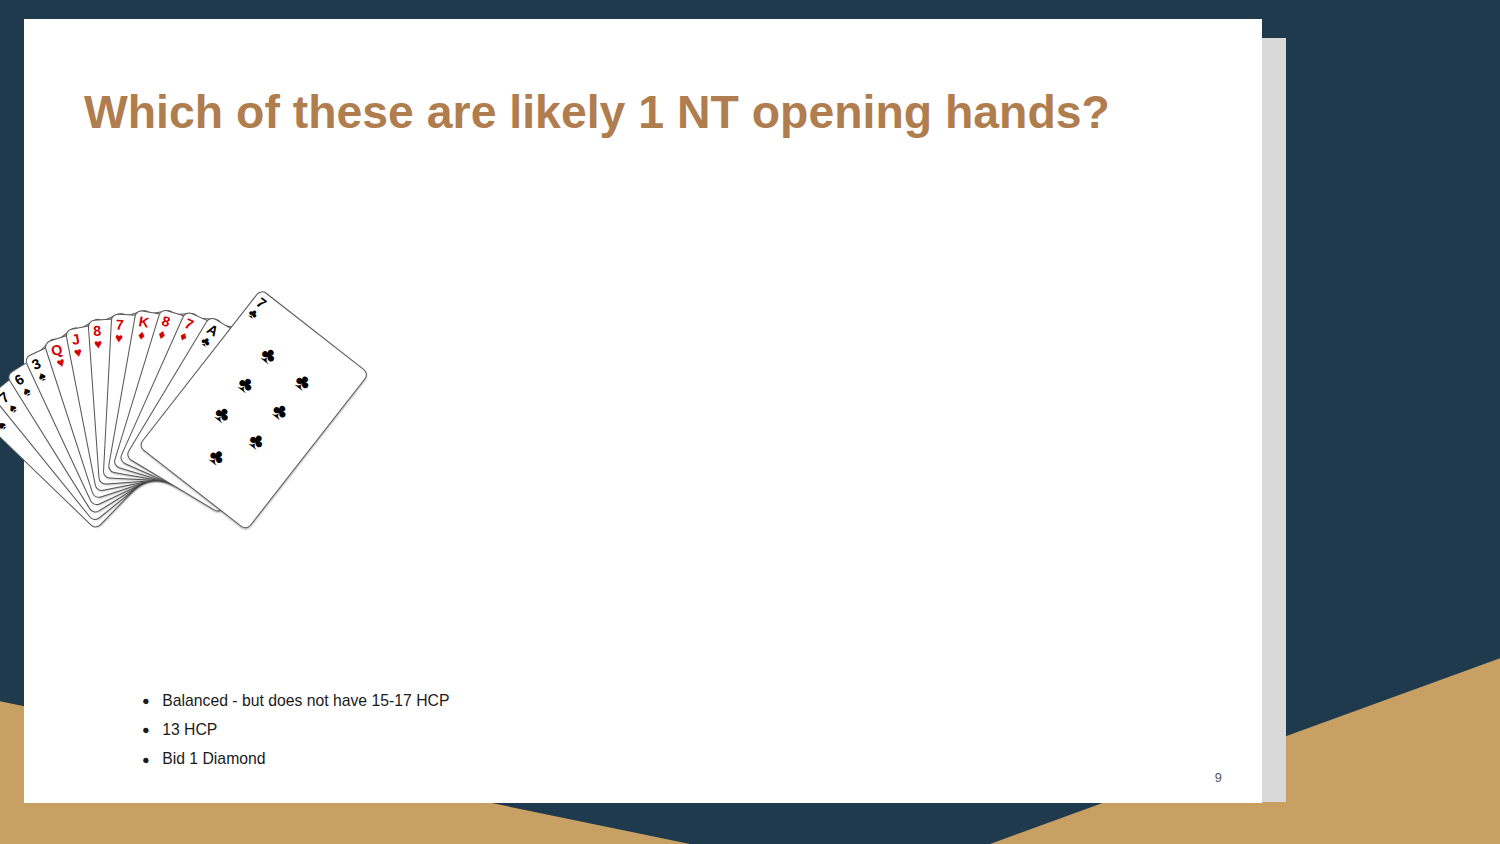Which of these are likely 1 NT opening hands?
K♠
7♠
6♠
3♠
Q♥
J♥
8♥
7♥
K♦
8♦
7♦
A♣
7♣
♣♣ ♣♣ ♣♣ ♣
Balanced - but does not have 15-17 HCP
13 HCP
Bid 1 Diamond
9